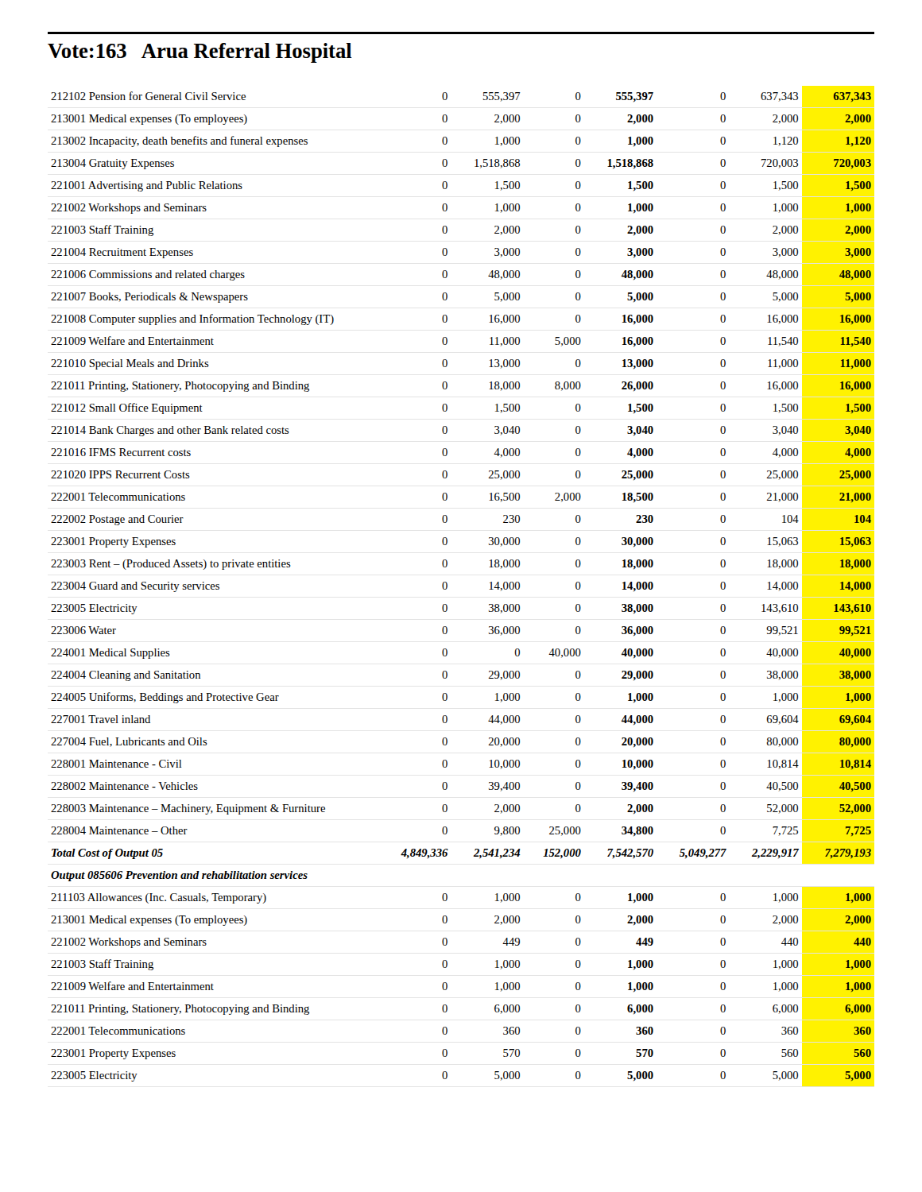Vote:163 Arua Referral Hospital
| 212102 Pension for General Civil Service | 0 | 555,397 | 0 | 555,397 | 0 | 637,343 | 637,343 |
| 213001 Medical expenses (To employees) | 0 | 2,000 | 0 | 2,000 | 0 | 2,000 | 2,000 |
| 213002 Incapacity, death benefits and funeral expenses | 0 | 1,000 | 0 | 1,000 | 0 | 1,120 | 1,120 |
| 213004 Gratuity Expenses | 0 | 1,518,868 | 0 | 1,518,868 | 0 | 720,003 | 720,003 |
| 221001 Advertising and Public Relations | 0 | 1,500 | 0 | 1,500 | 0 | 1,500 | 1,500 |
| 221002 Workshops and Seminars | 0 | 1,000 | 0 | 1,000 | 0 | 1,000 | 1,000 |
| 221003 Staff Training | 0 | 2,000 | 0 | 2,000 | 0 | 2,000 | 2,000 |
| 221004 Recruitment Expenses | 0 | 3,000 | 0 | 3,000 | 0 | 3,000 | 3,000 |
| 221006 Commissions and related charges | 0 | 48,000 | 0 | 48,000 | 0 | 48,000 | 48,000 |
| 221007 Books, Periodicals & Newspapers | 0 | 5,000 | 0 | 5,000 | 0 | 5,000 | 5,000 |
| 221008 Computer supplies and Information Technology (IT) | 0 | 16,000 | 0 | 16,000 | 0 | 16,000 | 16,000 |
| 221009 Welfare and Entertainment | 0 | 11,000 | 5,000 | 16,000 | 0 | 11,540 | 11,540 |
| 221010 Special Meals and Drinks | 0 | 13,000 | 0 | 13,000 | 0 | 11,000 | 11,000 |
| 221011 Printing, Stationery, Photocopying and Binding | 0 | 18,000 | 8,000 | 26,000 | 0 | 16,000 | 16,000 |
| 221012 Small Office Equipment | 0 | 1,500 | 0 | 1,500 | 0 | 1,500 | 1,500 |
| 221014 Bank Charges and other Bank related costs | 0 | 3,040 | 0 | 3,040 | 0 | 3,040 | 3,040 |
| 221016 IFMS Recurrent costs | 0 | 4,000 | 0 | 4,000 | 0 | 4,000 | 4,000 |
| 221020 IPPS Recurrent Costs | 0 | 25,000 | 0 | 25,000 | 0 | 25,000 | 25,000 |
| 222001 Telecommunications | 0 | 16,500 | 2,000 | 18,500 | 0 | 21,000 | 21,000 |
| 222002 Postage and Courier | 0 | 230 | 0 | 230 | 0 | 104 | 104 |
| 223001 Property Expenses | 0 | 30,000 | 0 | 30,000 | 0 | 15,063 | 15,063 |
| 223003 Rent – (Produced Assets) to private entities | 0 | 18,000 | 0 | 18,000 | 0 | 18,000 | 18,000 |
| 223004 Guard and Security services | 0 | 14,000 | 0 | 14,000 | 0 | 14,000 | 14,000 |
| 223005 Electricity | 0 | 38,000 | 0 | 38,000 | 0 | 143,610 | 143,610 |
| 223006 Water | 0 | 36,000 | 0 | 36,000 | 0 | 99,521 | 99,521 |
| 224001 Medical Supplies | 0 | 0 | 40,000 | 40,000 | 0 | 40,000 | 40,000 |
| 224004 Cleaning and Sanitation | 0 | 29,000 | 0 | 29,000 | 0 | 38,000 | 38,000 |
| 224005 Uniforms, Beddings and Protective Gear | 0 | 1,000 | 0 | 1,000 | 0 | 1,000 | 1,000 |
| 227001 Travel inland | 0 | 44,000 | 0 | 44,000 | 0 | 69,604 | 69,604 |
| 227004 Fuel, Lubricants and Oils | 0 | 20,000 | 0 | 20,000 | 0 | 80,000 | 80,000 |
| 228001 Maintenance - Civil | 0 | 10,000 | 0 | 10,000 | 0 | 10,814 | 10,814 |
| 228002 Maintenance - Vehicles | 0 | 39,400 | 0 | 39,400 | 0 | 40,500 | 40,500 |
| 228003 Maintenance – Machinery, Equipment & Furniture | 0 | 2,000 | 0 | 2,000 | 0 | 52,000 | 52,000 |
| 228004 Maintenance – Other | 0 | 9,800 | 25,000 | 34,800 | 0 | 7,725 | 7,725 |
| Total Cost of Output 05 | 4,849,336 | 2,541,234 | 152,000 | 7,542,570 | 5,049,277 | 2,229,917 | 7,279,193 |
| Output 085606 Prevention and rehabilitation services |
| 211103 Allowances (Inc. Casuals, Temporary) | 0 | 1,000 | 0 | 1,000 | 0 | 1,000 | 1,000 |
| 213001 Medical expenses (To employees) | 0 | 2,000 | 0 | 2,000 | 0 | 2,000 | 2,000 |
| 221002 Workshops and Seminars | 0 | 449 | 0 | 449 | 0 | 440 | 440 |
| 221003 Staff Training | 0 | 1,000 | 0 | 1,000 | 0 | 1,000 | 1,000 |
| 221009 Welfare and Entertainment | 0 | 1,000 | 0 | 1,000 | 0 | 1,000 | 1,000 |
| 221011 Printing, Stationery, Photocopying and Binding | 0 | 6,000 | 0 | 6,000 | 0 | 6,000 | 6,000 |
| 222001 Telecommunications | 0 | 360 | 0 | 360 | 0 | 360 | 360 |
| 223001 Property Expenses | 0 | 570 | 0 | 570 | 0 | 560 | 560 |
| 223005 Electricity | 0 | 5,000 | 0 | 5,000 | 0 | 5,000 | 5,000 |